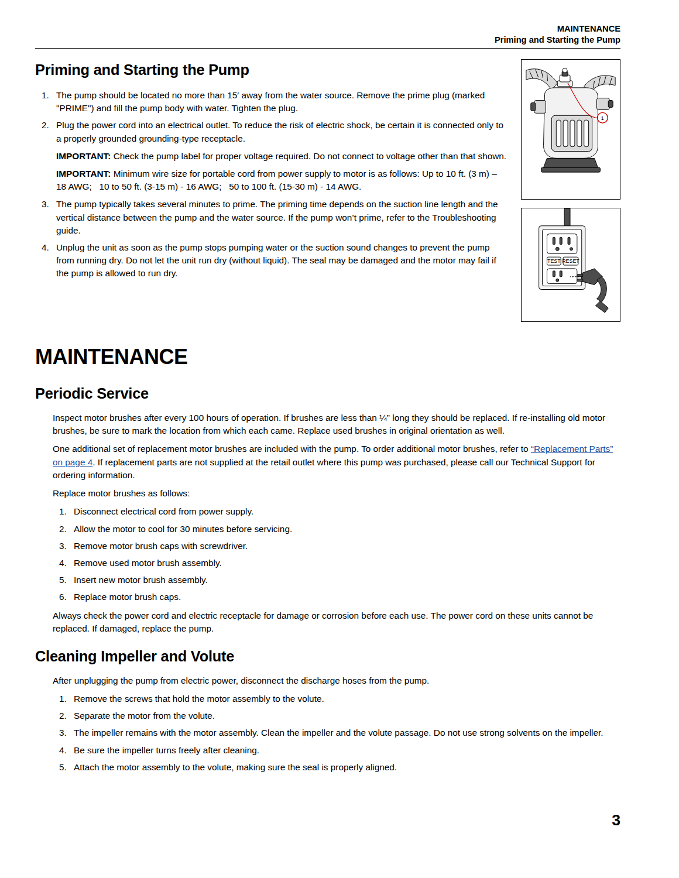MAINTENANCE
Priming and Starting the Pump
Priming and Starting the Pump
The pump should be located no more than 15′ away from the water source. Remove the prime plug (marked "PRIME") and fill the pump body with water. Tighten the plug.
Plug the power cord into an electrical outlet. To reduce the risk of electric shock, be certain it is connected only to a properly grounded grounding-type receptacle.
IMPORTANT: Check the pump label for proper voltage required. Do not connect to voltage other than that shown.
IMPORTANT: Minimum wire size for portable cord from power supply to motor is as follows: Up to 10 ft. (3 m) – 18 AWG; 10 to 50 ft. (3-15 m) - 16 AWG; 50 to 100 ft. (15-30 m) - 14 AWG.
The pump typically takes several minutes to prime. The priming time depends on the suction line length and the vertical distance between the pump and the water source. If the pump won’t prime, refer to the Troubleshooting guide.
Unplug the unit as soon as the pump stops pumping water or the suction sound changes to prevent the pump from running dry. Do not let the unit run dry (without liquid). The seal may be damaged and the motor may fail if the pump is allowed to run dry.
1
TEST RESET
MAINTENANCE
Periodic Service
Inspect motor brushes after every 100 hours of operation. If brushes are less than ¼” long they should be replaced. If re-installing old motor brushes, be sure to mark the location from which each came. Replace used brushes in original orientation as well.
One additional set of replacement motor brushes are included with the pump. To order additional motor brushes, refer to “Replacement Parts” on page 4. If replacement parts are not supplied at the retail outlet where this pump was purchased, please call our Technical Support for ordering information.
Replace motor brushes as follows:
Disconnect electrical cord from power supply.
Allow the motor to cool for 30 minutes before servicing.
Remove motor brush caps with screwdriver.
Remove used motor brush assembly.
Insert new motor brush assembly.
Replace motor brush caps.
Always check the power cord and electric receptacle for damage or corrosion before each use. The power cord on these units cannot be replaced. If damaged, replace the pump.
Cleaning Impeller and Volute
After unplugging the pump from electric power, disconnect the discharge hoses from the pump.
Remove the screws that hold the motor assembly to the volute.
Separate the motor from the volute.
The impeller remains with the motor assembly. Clean the impeller and the volute passage. Do not use strong solvents on the impeller.
Be sure the impeller turns freely after cleaning.
Attach the motor assembly to the volute, making sure the seal is properly aligned.
3